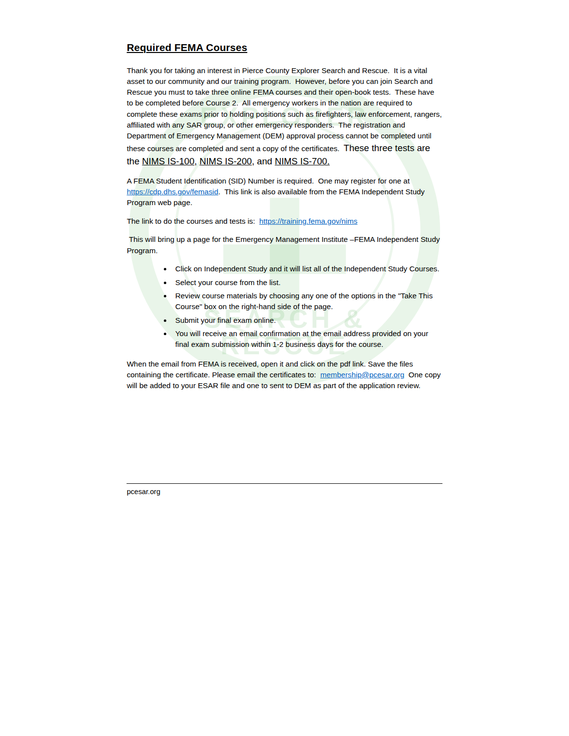Explorer
Search & Rescue
Required FEMA Courses
Thank you for taking an interest in Pierce County Explorer Search and Rescue. It is a vital asset to our community and our training program. However, before you can join Search and Rescue you must to take three online FEMA courses and their open-book tests. These have to be completed before Course 2. All emergency workers in the nation are required to complete these exams prior to holding positions such as firefighters, law enforcement, rangers, affiliated with any SAR group, or other emergency responders. The registration and Department of Emergency Management (DEM) approval process cannot be completed until these courses are completed and sent a copy of the certificates. These three tests are the NIMS IS-100, NIMS IS-200, and NIMS IS-700.
A FEMA Student Identification (SID) Number is required. One may register for one at https://cdp.dhs.gov/femasid. This link is also available from the FEMA Independent Study Program web page.
The link to do the courses and tests is: https://training.fema.gov/nims
This will bring up a page for the Emergency Management Institute –FEMA Independent Study Program.
Click on Independent Study and it will list all of the Independent Study Courses.
Select your course from the list.
Review course materials by choosing any one of the options in the "Take This Course" box on the right-hand side of the page.
Submit your final exam online.
You will receive an email confirmation at the email address provided on your final exam submission within 1-2 business days for the course.
When the email from FEMA is received, open it and click on the pdf link. Save the files containing the certificate. Please email the certificates to: membership@pcesar.org One copy will be added to your ESAR file and one to sent to DEM as part of the application review.
pcesar.org